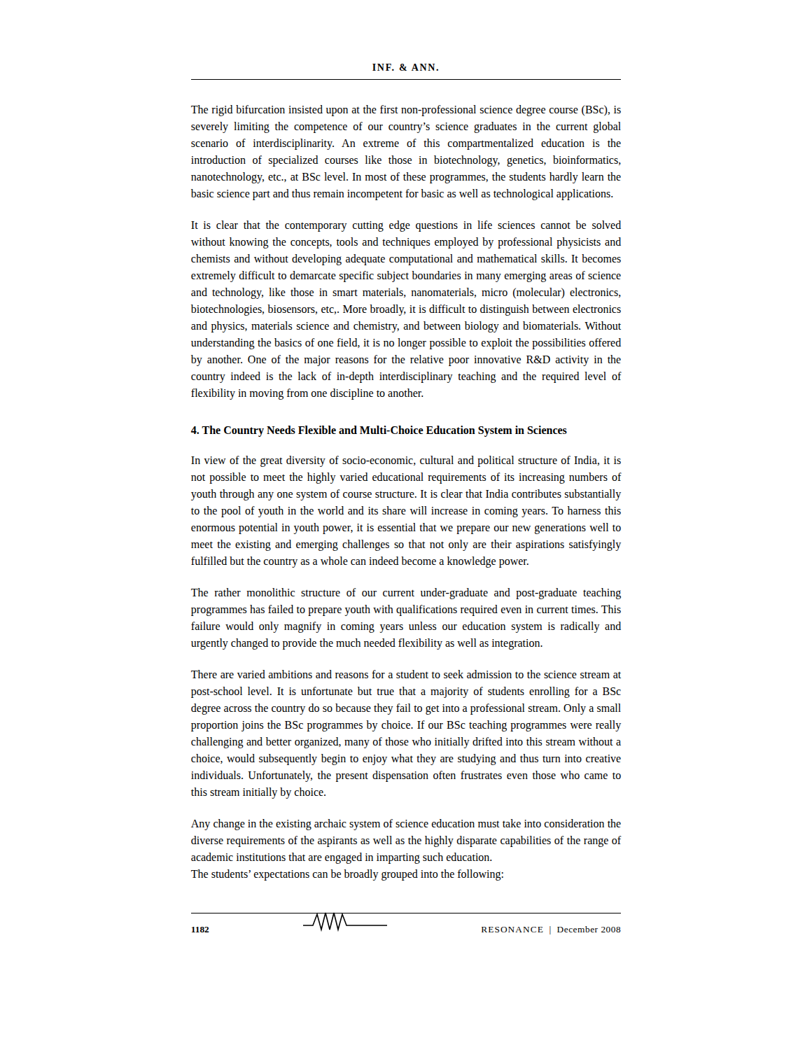INF. & ANN.
The rigid bifurcation insisted upon at the first non-professional science degree course (BSc), is severely limiting the competence of our country’s science graduates in the current global scenario of interdisciplinarity. An extreme of this compartmentalized education is the introduction of specialized courses like those in biotechnology, genetics, bioinformatics, nanotechnology, etc., at BSc level. In most of these programmes, the students hardly learn the basic science part and thus remain incompetent for basic as well as technological applications.
It is clear that the contemporary cutting edge questions in life sciences cannot be solved without knowing the concepts, tools and techniques employed by professional physicists and chemists and without developing adequate computational and mathematical skills. It becomes extremely difficult to demarcate specific subject boundaries in many emerging areas of science and technology, like those in smart materials, nanomaterials, micro (molecular) electronics, biotechnologies, biosensors, etc,. More broadly, it is difficult to distinguish between electronics and physics, materials science and chemistry, and between biology and biomaterials. Without understanding the basics of one field, it is no longer possible to exploit the possibilities offered by another. One of the major reasons for the relative poor innovative R&D activity in the country indeed is the lack of in-depth interdisciplinary teaching and the required level of flexibility in moving from one discipline to another.
4. The Country Needs Flexible and Multi-Choice Education System in Sciences
In view of the great diversity of socio-economic, cultural and political structure of India, it is not possible to meet the highly varied educational requirements of its increasing numbers of youth through any one system of course structure. It is clear that India contributes substantially to the pool of youth in the world and its share will increase in coming years. To harness this enormous potential in youth power, it is essential that we prepare our new generations well to meet the existing and emerging challenges so that not only are their aspirations satisfyingly fulfilled but the country as a whole can indeed become a knowledge power.
The rather monolithic structure of our current under-graduate and post-graduate teaching programmes has failed to prepare youth with qualifications required even in current times. This failure would only magnify in coming years unless our education system is radically and urgently changed to provide the much needed flexibility as well as integration.
There are varied ambitions and reasons for a student to seek admission to the science stream at post-school level. It is unfortunate but true that a majority of students enrolling for a BSc degree across the country do so because they fail to get into a professional stream. Only a small proportion joins the BSc programmes by choice. If our BSc teaching programmes were really challenging and better organized, many of those who initially drifted into this stream without a choice, would subsequently begin to enjoy what they are studying and thus turn into creative individuals. Unfortunately, the present dispensation often frustrates even those who came to this stream initially by choice.
Any change in the existing archaic system of science education must take into consideration the diverse requirements of the aspirants as well as the highly disparate capabilities of the range of academic institutions that are engaged in imparting such education.
The students’ expectations can be broadly grouped into the following:
1182 RESONANCE | December 2008